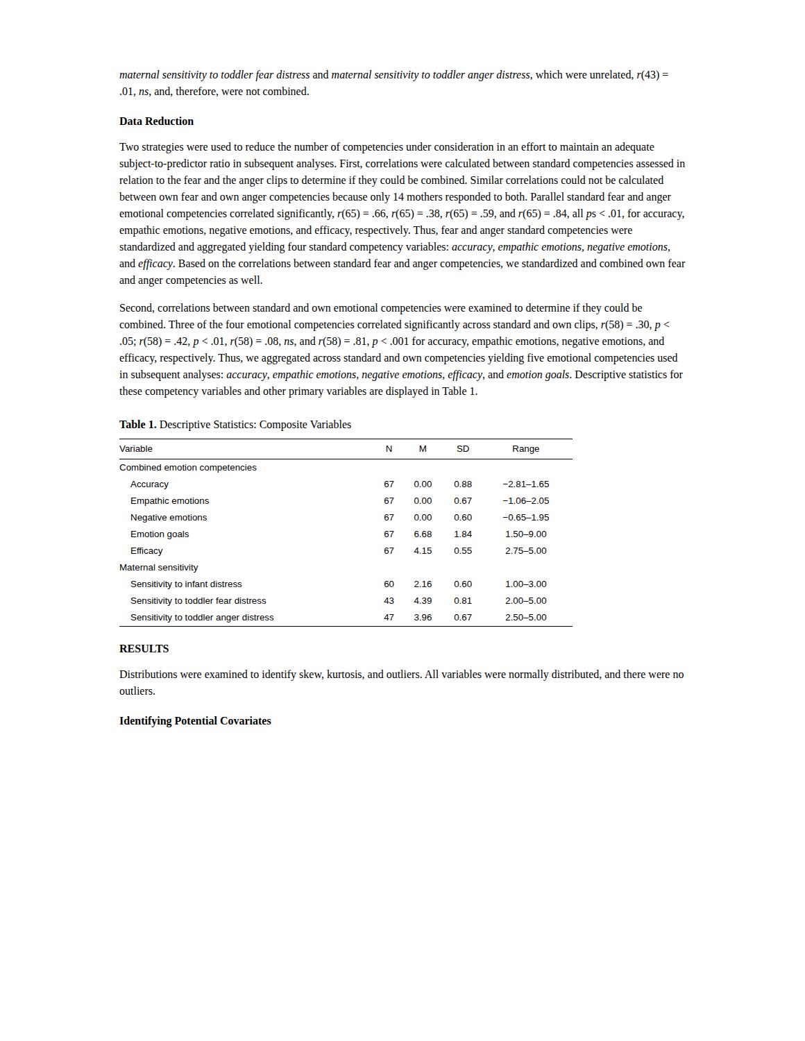maternal sensitivity to toddler fear distress and maternal sensitivity to toddler anger distress, which were unrelated, r(43) = .01, ns, and, therefore, were not combined.
Data Reduction
Two strategies were used to reduce the number of competencies under consideration in an effort to maintain an adequate subject-to-predictor ratio in subsequent analyses. First, correlations were calculated between standard competencies assessed in relation to the fear and the anger clips to determine if they could be combined. Similar correlations could not be calculated between own fear and own anger competencies because only 14 mothers responded to both. Parallel standard fear and anger emotional competencies correlated significantly, r(65) = .66, r(65) = .38, r(65) = .59, and r(65) = .84, all ps < .01, for accuracy, empathic emotions, negative emotions, and efficacy, respectively. Thus, fear and anger standard competencies were standardized and aggregated yielding four standard competency variables: accuracy, empathic emotions, negative emotions, and efficacy. Based on the correlations between standard fear and anger competencies, we standardized and combined own fear and anger competencies as well.
Second, correlations between standard and own emotional competencies were examined to determine if they could be combined. Three of the four emotional competencies correlated significantly across standard and own clips, r(58) = .30, p < .05; r(58) = .42, p < .01, r(58) = .08, ns, and r(58) = .81, p < .001 for accuracy, empathic emotions, negative emotions, and efficacy, respectively. Thus, we aggregated across standard and own competencies yielding five emotional competencies used in subsequent analyses: accuracy, empathic emotions, negative emotions, efficacy, and emotion goals. Descriptive statistics for these competency variables and other primary variables are displayed in Table 1.
Table 1. Descriptive Statistics: Composite Variables
| Variable | N | M | SD | Range |
| --- | --- | --- | --- | --- |
| Combined emotion competencies | | | | |
| Accuracy | 67 | 0.00 | 0.88 | −2.81–1.65 |
| Empathic emotions | 67 | 0.00 | 0.67 | −1.06–2.05 |
| Negative emotions | 67 | 0.00 | 0.60 | −0.65–1.95 |
| Emotion goals | 67 | 6.68 | 1.84 | 1.50–9.00 |
| Efficacy | 67 | 4.15 | 0.55 | 2.75–5.00 |
| Maternal sensitivity | | | | |
| Sensitivity to infant distress | 60 | 2.16 | 0.60 | 1.00–3.00 |
| Sensitivity to toddler fear distress | 43 | 4.39 | 0.81 | 2.00–5.00 |
| Sensitivity to toddler anger distress | 47 | 3.96 | 0.67 | 2.50–5.00 |
RESULTS
Distributions were examined to identify skew, kurtosis, and outliers. All variables were normally distributed, and there were no outliers.
Identifying Potential Covariates